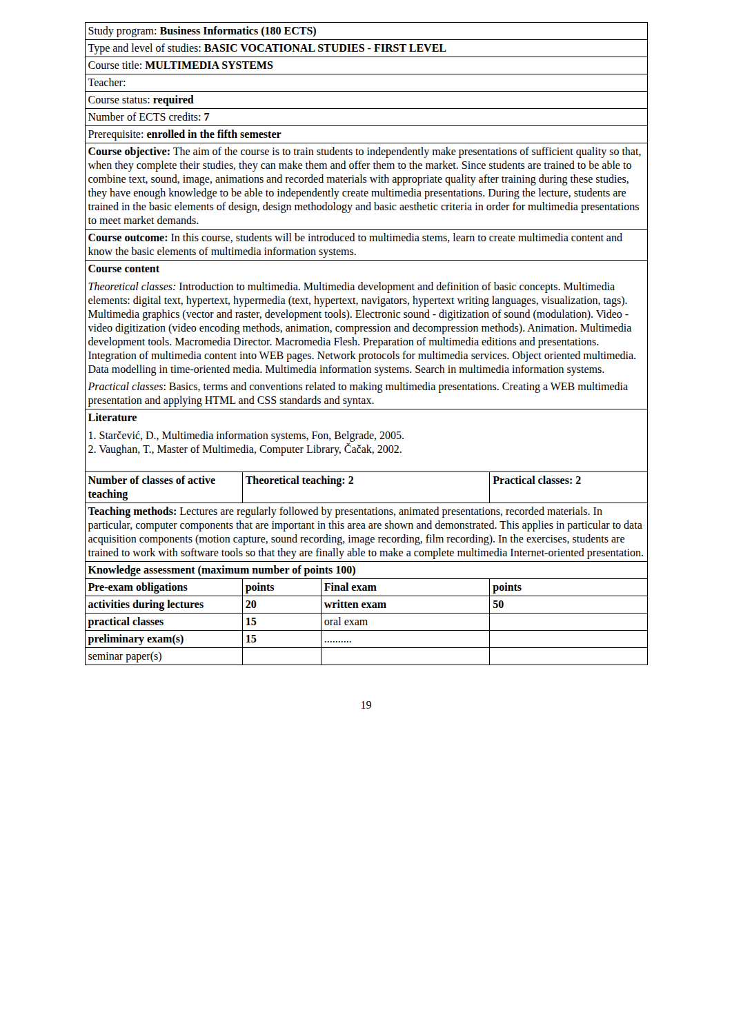| Study program: Business Informatics (180 ECTS) |
| Type and level of studies: BASIC VOCATIONAL STUDIES - FIRST LEVEL |
| Course title: MULTIMEDIA SYSTEMS |
| Teacher: |
| Course status: required |
| Number of ECTS credits: 7 |
| Prerequisite: enrolled in the fifth semester |
| Course objective: The aim of the course is to train students to independently make presentations of sufficient quality so that, when they complete their studies, they can make them and offer them to the market. Since students are trained to be able to combine text, sound, image, animations and recorded materials with appropriate quality after training during these studies, they have enough knowledge to be able to independently create multimedia presentations. During the lecture, students are trained in the basic elements of design, design methodology and basic aesthetic criteria in order for multimedia presentations to meet market demands. |
| Course outcome: In this course, students will be introduced to multimedia stems, learn to create multimedia content and know the basic elements of multimedia information systems. |
| Course content Theoretical classes: Introduction to multimedia. Multimedia development and definition of basic concepts. Multimedia elements: digital text, hypertext, hypermedia (text, hypertext, navigators, hypertext writing languages, visualization, tags). Multimedia graphics (vector and raster, development tools). Electronic sound - digitization of sound (modulation). Video - video digitization (video encoding methods, animation, compression and decompression methods). Animation. Multimedia development tools. Macromedia Director. Macromedia Flesh. Preparation of multimedia editions and presentations. Integration of multimedia content into WEB pages. Network protocols for multimedia services. Object oriented multimedia. Data modelling in time-oriented media. Multimedia information systems. Search in multimedia information systems. Practical classes : Basics, terms and conventions related to making multimedia presentations. Creating a WEB multimedia presentation and applying HTML and CSS standards and syntax. |
| Literature 1. Starčević, D., Multimedia information systems, Fon, Belgrade, 2005. 2. Vaughan, T., Master of Multimedia, Computer Library, Čačak, 2002. |
| Number of classes of active teaching | Theoretical teaching: 2 | Practical classes: 2 |
| Teaching methods: Lectures are regularly followed by presentations, animated presentations, recorded materials. In particular, computer components that are important in this area are shown and demonstrated. This applies in particular to data acquisition components (motion capture, sound recording, image recording, film recording). In the exercises, students are trained to work with software tools so that they are finally able to make a complete multimedia Internet-oriented presentation. |
| Knowledge assessment (maximum number of points 100) |
| Pre-exam obligations | points | Final exam | points |
| activities during lectures | 20 | written exam | 50 |
| practical classes | 15 | oral exam | |
| preliminary exam(s) | 15 | .......... | |
| seminar paper(s) | | | |
19